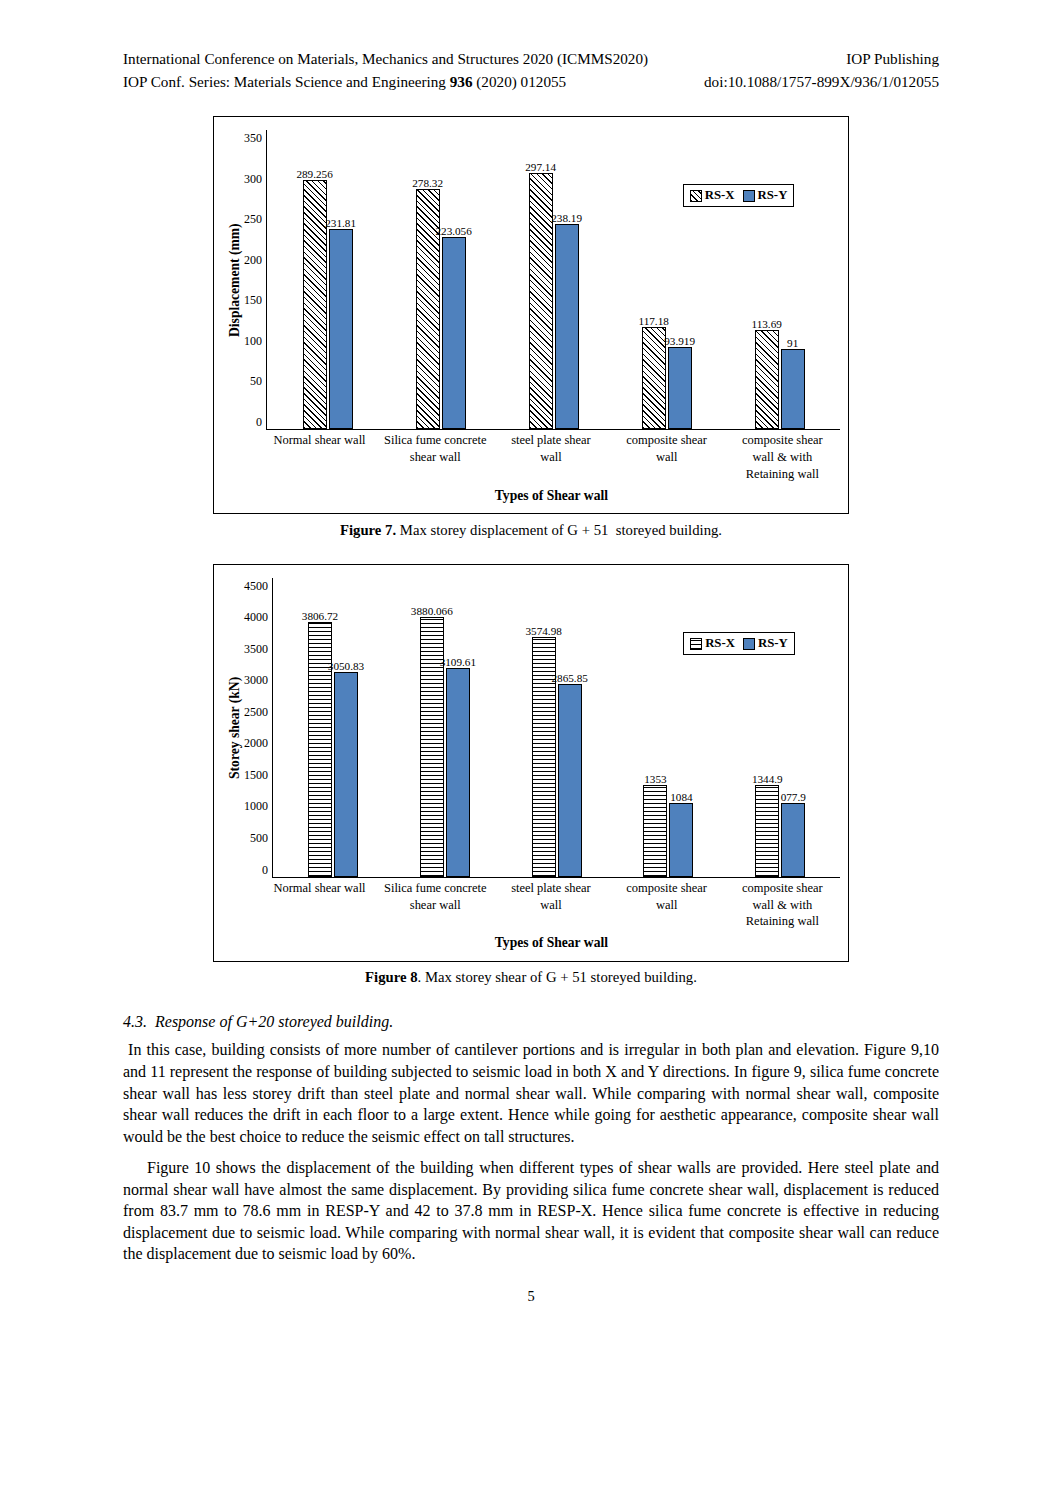International Conference on Materials, Mechanics and Structures 2020 (ICMMS2020) IOP Publishing
IOP Conf. Series: Materials Science and Engineering 936 (2020) 012055 doi:10.1088/1757-899X/936/1/012055
Displacement (mm)
350300250200150100500
RS-X RS-Y
289.256
231.81
278.32
223.056
297.14
238.19
117.18
93.919
113.69
91
Normal shear wall
Silica fume concrete shear wall
steel plate shear wall
composite shear wall
composite shear wall & with Retaining wall
Types of Shear wall
Figure 7. Max storey displacement of G + 51 storeyed building.
Storey shear (kN)
450040003500300025002000150010005000
RS-X RS-Y
3806.72
3050.83
3880.066
3109.61
3574.98
2865.85
1353
1084
1344.9
077.9
Normal shear wall
Silica fume concrete shear wall
steel plate shear wall
composite shear wall
composite shear wall & with Retaining wall
Types of Shear wall
Figure 8. Max storey shear of G + 51 storeyed building.
4.3. Response of G+20 storeyed building.
In this case, building consists of more number of cantilever portions and is irregular in both plan and elevation. Figure 9,10 and 11 represent the response of building subjected to seismic load in both X and Y directions. In figure 9, silica fume concrete shear wall has less storey drift than steel plate and normal shear wall. While comparing with normal shear wall, composite shear wall reduces the drift in each floor to a large extent. Hence while going for aesthetic appearance, composite shear wall would be the best choice to reduce the seismic effect on tall structures.
Figure 10 shows the displacement of the building when different types of shear walls are provided. Here steel plate and normal shear wall have almost the same displacement. By providing silica fume concrete shear wall, displacement is reduced from 83.7 mm to 78.6 mm in RESP-Y and 42 to 37.8 mm in RESP-X. Hence silica fume concrete is effective in reducing displacement due to seismic load. While comparing with normal shear wall, it is evident that composite shear wall can reduce the displacement due to seismic load by 60%.
5